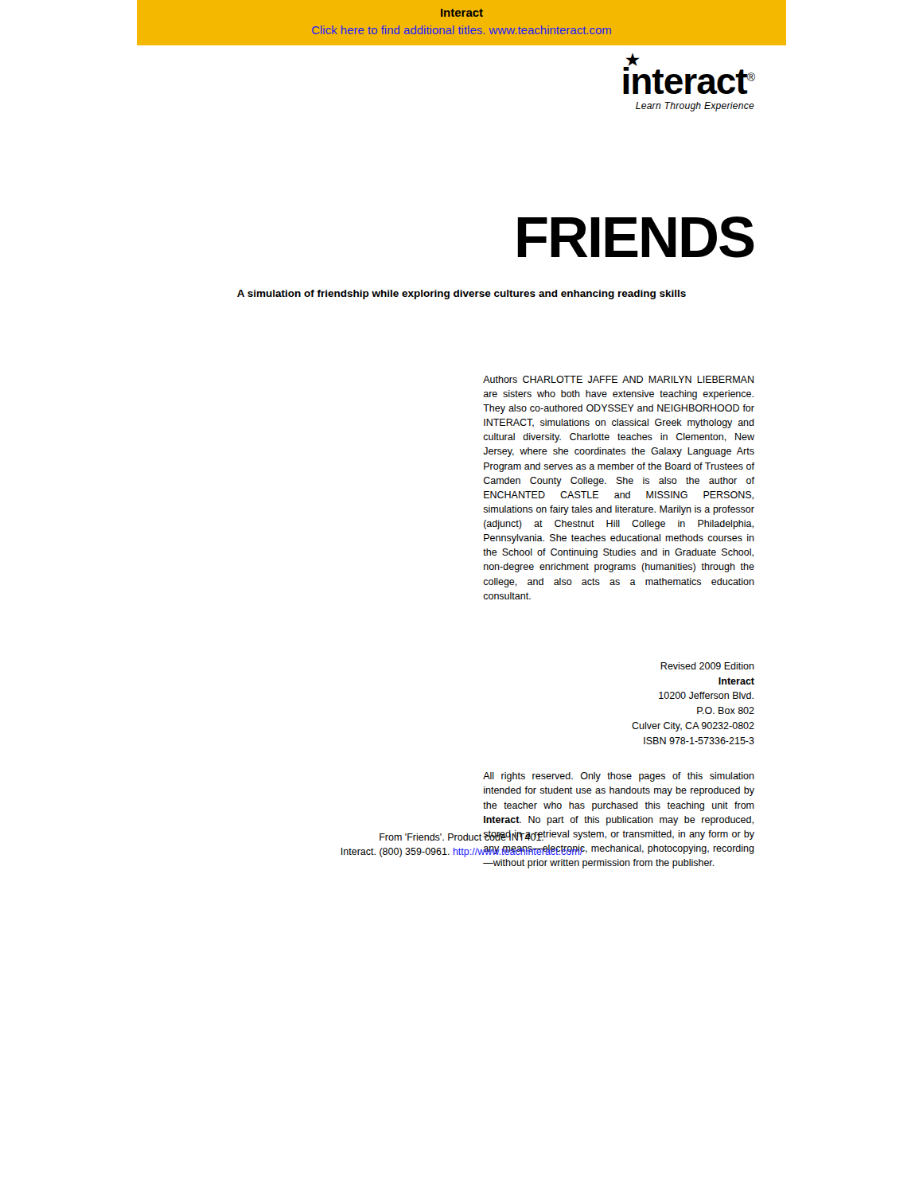Interact Click here to find additional titles. www.teachinteract.com
★interact®
Learn Through Experience
FRIENDS
A simulation of friendship while exploring diverse cultures and enhancing reading skills
Authors CHARLOTTE JAFFE AND MARILYN LIEBERMAN are sisters who both have extensive teaching experience. They also co-authored ODYSSEY and NEIGHBORHOOD for INTERACT, simulations on classical Greek mythology and cultural diversity. Charlotte teaches in Clementon, New Jersey, where she coordinates the Galaxy Language Arts Program and serves as a member of the Board of Trustees of Camden County College. She is also the author of ENCHANTED CASTLE and MISSING PERSONS, simulations on fairy tales and literature. Marilyn is a professor (adjunct) at Chestnut Hill College in Philadelphia, Pennsylvania. She teaches educational methods courses in the School of Continuing Studies and in Graduate School, non-degree enrichment programs (humanities) through the college, and also acts as a mathematics education consultant.
Revised 2009 Edition
Interact
10200 Jefferson Blvd.
P.O. Box 802
Culver City, CA 90232-0802
ISBN 978-1-57336-215-3
All rights reserved. Only those pages of this simulation intended for student use as handouts may be reproduced by the teacher who has purchased this teaching unit from Interact. No part of this publication may be reproduced, stored in a retrieval system, or transmitted, in any form or by any means—electronic, mechanical, photocopying, recording—without prior written permission from the publisher.
From 'Friends'. Product code INT401.
Interact. (800) 359-0961. http://www.teachinteract.com/